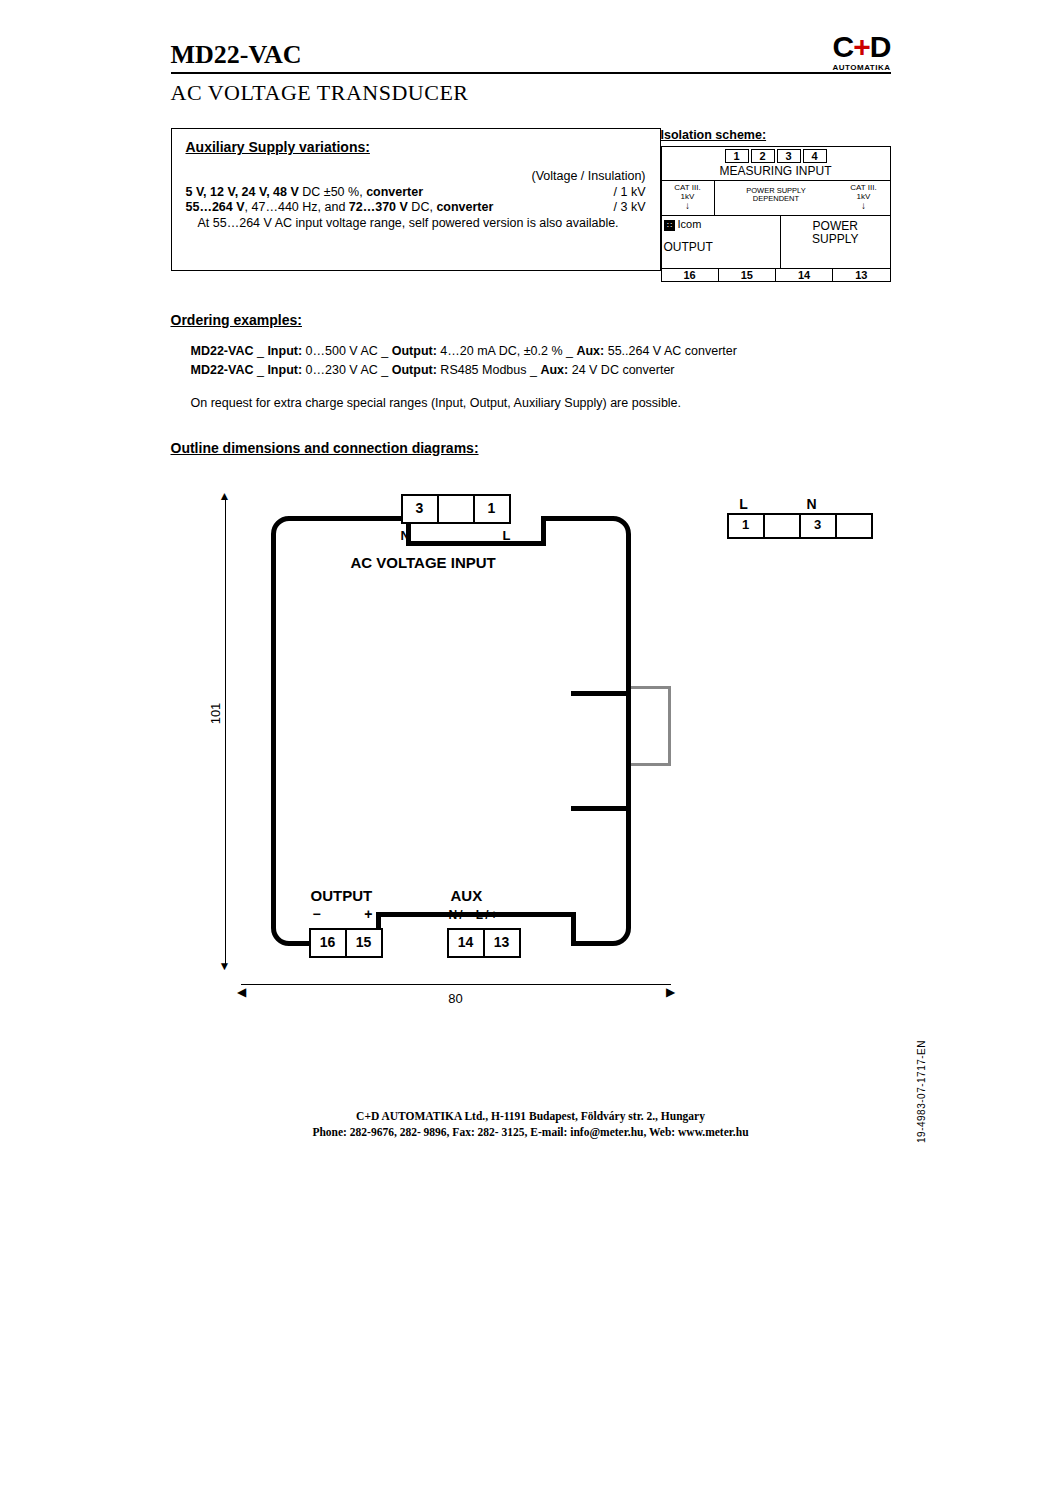MD22-VAC
C+D
AUTOMATIKA
AC VOLTAGE TRANSDUCER
Auxiliary Supply variations:
(Voltage / Insulation)
5 V, 12 V, 24 V, 48 V DC ±50 %, converter / 1 kV
55…264 V, 47…440 Hz, and 72…370 V DC, converter / 3 kV
At 55…264 V AC input voltage range, self powered version is also available.
Isolation scheme:
1234
MEASURING INPUT
CAT III.
1kV
↓
POWER SUPPLY
DEPENDENT
CAT III.
1kV
↓
∷ Icom
OUTPUT
POWER
SUPPLY
16151413
Ordering examples:
MD22-VAC _ Input: 0…500 V AC _ Output: 4…20 mA DC, ±0.2 % _ Aux: 55..264 V AC converter
MD22-VAC _ Input: 0…230 V AC _ Output: RS485 Modbus _ Aux: 24 V DC converter
On request for extra charge special ranges (Input, Output, Auxiliary Supply) are possible.
Outline dimensions and connection diagrams:
▲
▼
101
3 1
NL
AC VOLTAGE INPUT
OUTPUT
AUX
−+
N/- L/+
1615
1413
◀ ▶
80
L N
1 3
19-4983-07-1717-EN
C+D AUTOMATIKA Ltd., H-1191 Budapest, Földváry str. 2., Hungary
Phone: 282-9676, 282- 9896, Fax: 282- 3125, E-mail: info@meter.hu, Web: www.meter.hu